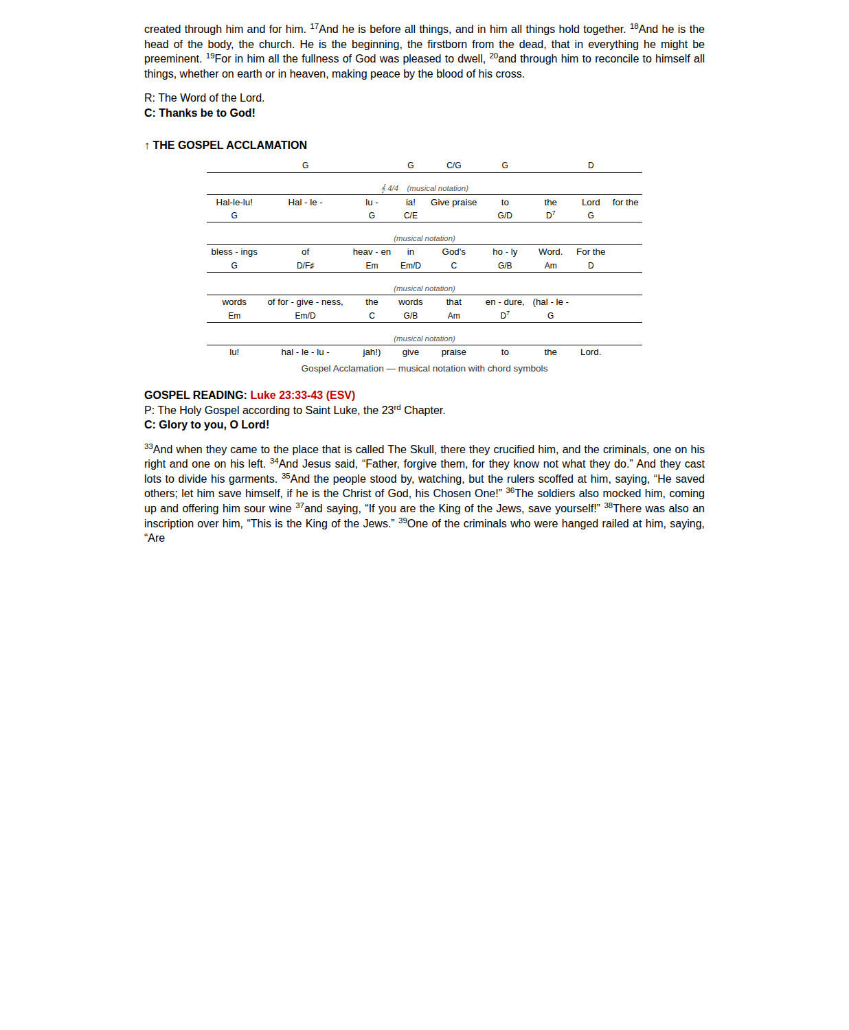created through him and for him. 17And he is before all things, and in him all things hold together. 18And he is the head of the body, the church. He is the beginning, the firstborn from the dead, that in everything he might be preeminent. 19For in him all the fullness of God was pleased to dwell, 20and through him to reconcile to himself all things, whether on earth or in heaven, making peace by the blood of his cross.
R: The Word of the Lord.
C: Thanks be to God!
↑ THE GOSPEL ACCLAMATION
| | G | | G | C/G | G | | D | |
| 𝄞 4/4 (musical notation) |
| Hal-le-lu! | Hal - le - | lu - | ia! | Give praise | to | the | Lord | for the |
| G | | G | C/E | | G/D | D 7 | G | |
| (musical notation) |
| bless - ings | of | heav - en | in | God's | ho - ly | Word. | For the | |
| G | D/F♯ | Em | Em/D | C | G/B | Am | D | |
| (musical notation) |
| words | of for - give - ness, | the | words | that | en - dure, | (hal - le - | | |
| Em | Em/D | C | G/B | Am | D 7 | G | | |
| (musical notation) |
| lu! | hal - le - lu - | jah!) | give | praise | to | the | Lord. | |
Gospel Acclamation — musical notation with chord symbols
GOSPEL READING: Luke 23:33-43 (ESV)
P: The Holy Gospel according to Saint Luke, the 23rd Chapter.
C: Glory to you, O Lord!
33And when they came to the place that is called The Skull, there they crucified him, and the criminals, one on his right and one on his left. 34And Jesus said, “Father, forgive them, for they know not what they do.” And they cast lots to divide his garments. 35And the people stood by, watching, but the rulers scoffed at him, saying, “He saved others; let him save himself, if he is the Christ of God, his Chosen One!” 36The soldiers also mocked him, coming up and offering him sour wine 37and saying, “If you are the King of the Jews, save yourself!” 38There was also an inscription over him, “This is the King of the Jews.” 39One of the criminals who were hanged railed at him, saying, “Are